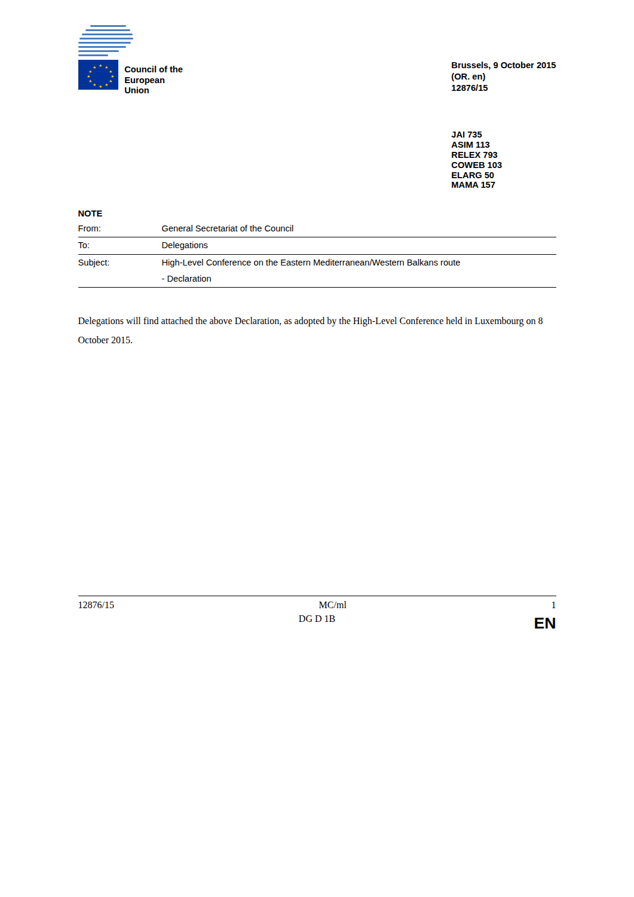★ ★ ★ ★ ★ ★ ★ ★ ★ ★ ★ ★
Council of the
European Union
Brussels, 9 October 2015
(OR. en)
12876/15
JAI 735
ASIM 113
RELEX 793
COWEB 103
ELARG 50
MAMA 157
NOTE
| From: | General Secretariat of the Council |
| To: | Delegations |
| Subject: | High-Level Conference on the Eastern Mediterranean/Western Balkans route |
| | - Declaration |
Delegations will find attached the above Declaration, as adopted by the High-Level Conference held in Luxembourg on 8 October 2015.
12876/15 MC/ml 1
DG D 1B
EN